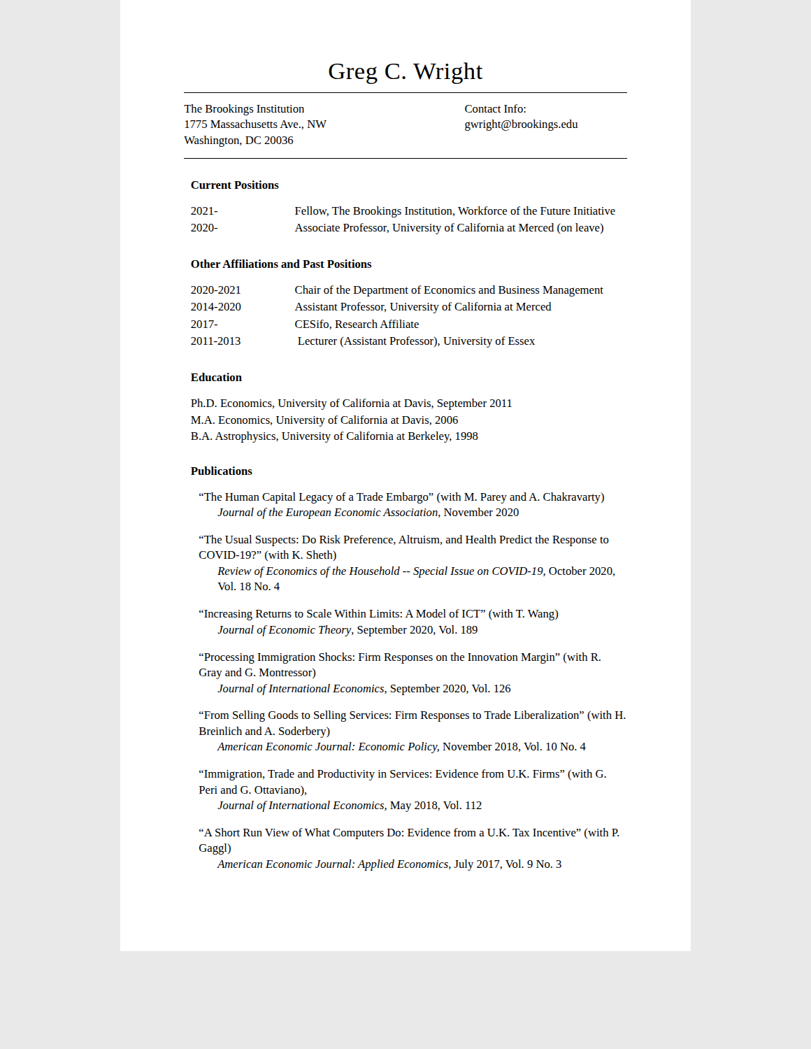Greg C. Wright
The Brookings Institution
1775 Massachusetts Ave., NW
Washington, DC 20036
Contact Info:
gwright@brookings.edu
Current Positions
| 2021- | Fellow, The Brookings Institution, Workforce of the Future Initiative |
| 2020- | Associate Professor, University of California at Merced (on leave) |
Other Affiliations and Past Positions
| 2020-2021 | Chair of the Department of Economics and Business Management |
| 2014-2020 | Assistant Professor, University of California at Merced |
| 2017- | CESifo, Research Affiliate |
| 2011-2013 | Lecturer (Assistant Professor), University of Essex |
Education
Ph.D. Economics, University of California at Davis, September 2011
M.A. Economics, University of California at Davis, 2006
B.A. Astrophysics, University of California at Berkeley, 1998
Publications
“The Human Capital Legacy of a Trade Embargo” (with M. Parey and A. Chakravarty)
Journal of the European Economic Association, November 2020
“The Usual Suspects: Do Risk Preference, Altruism, and Health Predict the Response to COVID-19?” (with K. Sheth)
Review of Economics of the Household -- Special Issue on COVID-19, October 2020, Vol. 18 No. 4
“Increasing Returns to Scale Within Limits: A Model of ICT” (with T. Wang)
Journal of Economic Theory, September 2020, Vol. 189
“Processing Immigration Shocks: Firm Responses on the Innovation Margin” (with R. Gray and G. Montressor)
Journal of International Economics, September 2020, Vol. 126
“From Selling Goods to Selling Services: Firm Responses to Trade Liberalization” (with H. Breinlich and A. Soderbery)
American Economic Journal: Economic Policy, November 2018, Vol. 10 No. 4
“Immigration, Trade and Productivity in Services: Evidence from U.K. Firms” (with G. Peri and G. Ottaviano),
Journal of International Economics, May 2018, Vol. 112
“A Short Run View of What Computers Do: Evidence from a U.K. Tax Incentive” (with P. Gaggl)
American Economic Journal: Applied Economics, July 2017, Vol. 9 No. 3